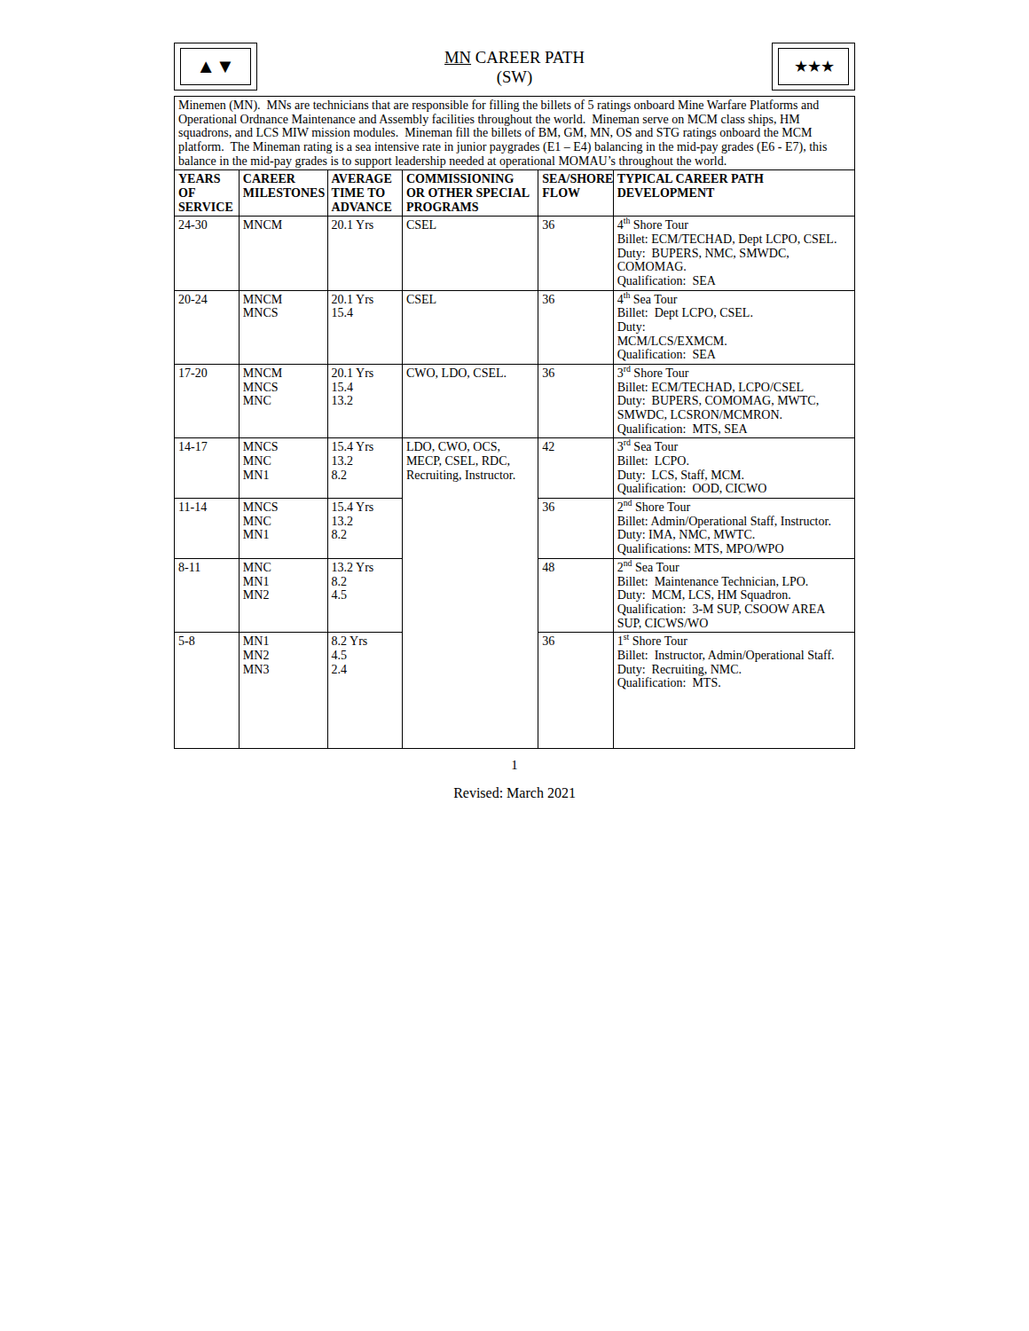▲▼
MN CAREER PATH
(SW)
★★★
| Minemen (MN). MNs are technicians that are responsible for filling the billets of 5 ratings onboard Mine Warfare Platforms and Operational Ordnance Maintenance and Assembly facilities throughout the world. Mineman serve on MCM class ships, HM squadrons, and LCS MIW mission modules. Mineman fill the billets of BM, GM, MN, OS and STG ratings onboard the MCM platform. The Mineman rating is a sea intensive rate in junior paygrades (E1 – E4) balancing in the mid-pay grades (E6 - E7), this balance in the mid-pay grades is to support leadership needed at operational MOMAU’s throughout the world. |
| YEARS OF SERVICE | CAREER MILESTONES | AVERAGE TIME TO ADVANCE | COMMISSIONING OR OTHER SPECIAL PROGRAMS | SEA/SHORE FLOW | TYPICAL CAREER PATH DEVELOPMENT |
| 24-30 | MNCM | 20.1 Yrs | CSEL | 36 | 4 th Shore Tour Billet: ECM/TECHAD, Dept LCPO, CSEL. Duty: BUPERS, NMC, SMWDC, COMOMAG. Qualification: SEA |
| 20-24 | MNCM MNCS | 20.1 Yrs 15.4 | CSEL | 36 | 4 th Sea Tour Billet: Dept LCPO, CSEL. Duty: MCM/LCS/EXMCM. Qualification: SEA |
| 17-20 | MNCM MNCS MNC | 20.1 Yrs 15.4 13.2 | CWO, LDO, CSEL. | 36 | 3 rd Shore Tour Billet: ECM/TECHAD, LCPO/CSEL Duty: BUPERS, COMOMAG, MWTC, SMWDC, LCSRON/MCMRON. Qualification: MTS, SEA |
| 14-17 | MNCS MNC MN1 | 15.4 Yrs 13.2 8.2 | LDO, CWO, OCS, MECP, CSEL, RDC, Recruiting, Instructor. | 42 | 3 rd Sea Tour Billet: LCPO. Duty: LCS, Staff, MCM. Qualification: OOD, CICWO |
| 11-14 | MNCS MNC MN1 | 15.4 Yrs 13.2 8.2 | 36 | 2 nd Shore Tour Billet: Admin/Operational Staff, Instructor. Duty: IMA, NMC, MWTC. Qualifications: MTS, MPO/WPO |
| 8-11 | MNC MN1 MN2 | 13.2 Yrs 8.2 4.5 | 48 | 2 nd Sea Tour Billet: Maintenance Technician, LPO. Duty: MCM, LCS, HM Squadron. Qualification: 3-M SUP, CSOOW AREA SUP, CICWS/WO |
| 5-8 | MN1 MN2 MN3 | 8.2 Yrs 4.5 2.4 | 36 | 1 st Shore Tour Billet: Instructor, Admin/Operational Staff. Duty: Recruiting, NMC. Qualification: MTS. |
1
Revised: March 2021